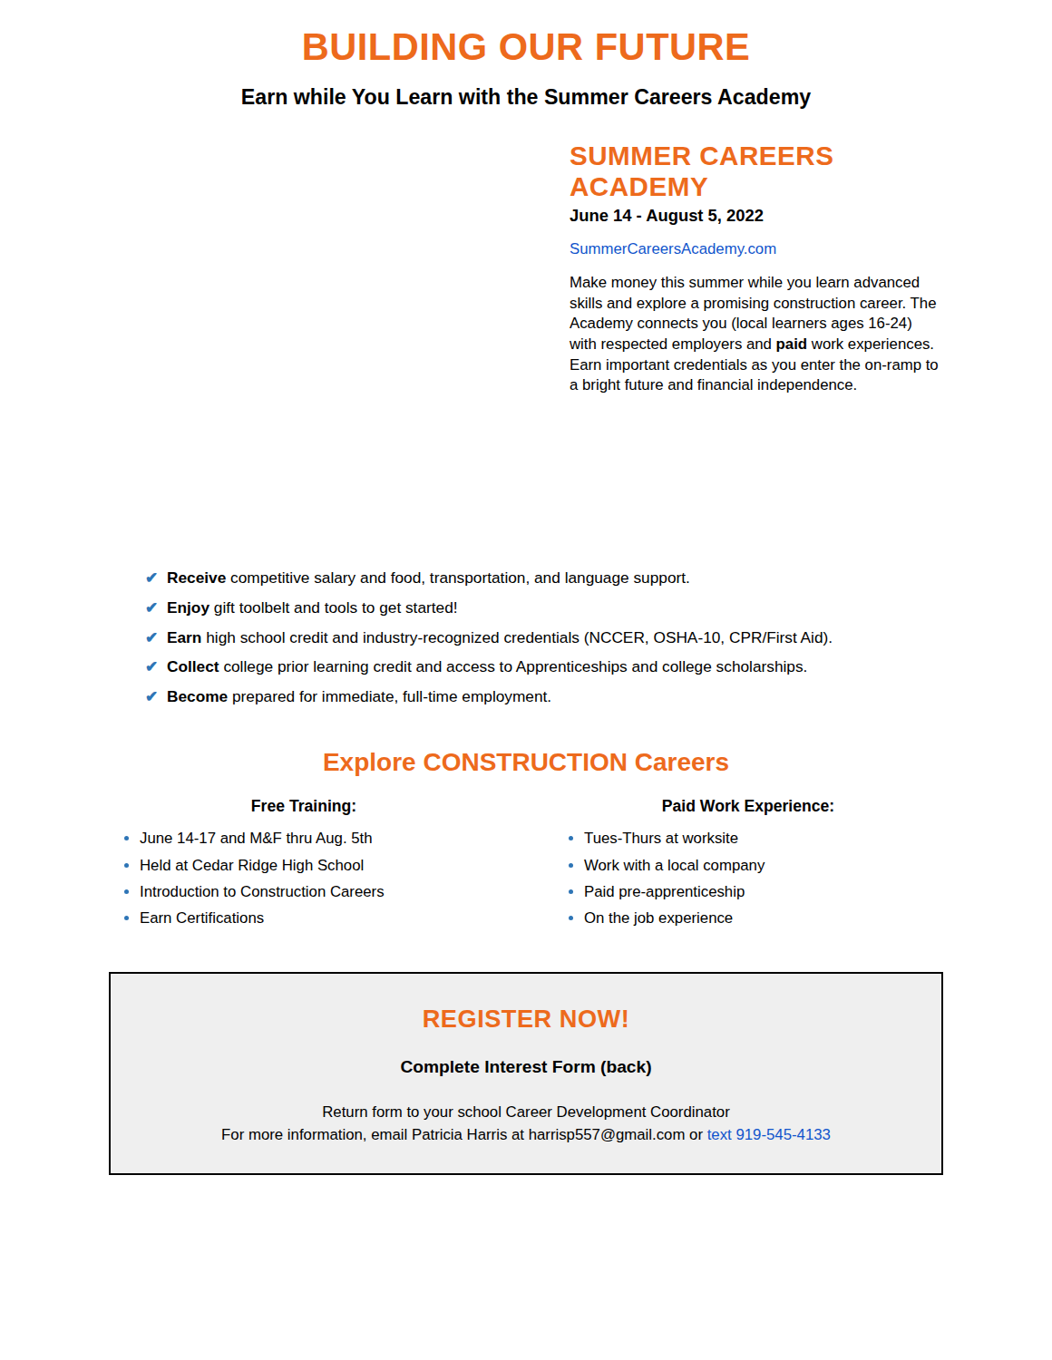BUILDING OUR FUTURE
Earn while You Learn with the Summer Careers Academy
SUMMER CAREERS ACADEMY
June 14 - August 5, 2022
SummerCareersAcademy.com
Make money this summer while you learn advanced skills and explore a promising construction career. The Academy connects you (local learners ages 16-24) with respected employers and paid work experiences. Earn important credentials as you enter the on-ramp to a bright future and financial independence.
Receive competitive salary and food, transportation, and language support.
Enjoy gift toolbelt and tools to get started!
Earn high school credit and industry-recognized credentials (NCCER, OSHA-10, CPR/First Aid).
Collect college prior learning credit and access to Apprenticeships and college scholarships.
Become prepared for immediate, full-time employment.
Explore CONSTRUCTION Careers
Free Training:
June 14-17 and M&F thru Aug. 5th
Held at Cedar Ridge High School
Introduction to Construction Careers
Earn Certifications
Paid Work Experience:
Tues-Thurs at worksite
Work with a local company
Paid pre-apprenticeship
On the job experience
REGISTER NOW!
Complete Interest Form (back)
Return form to your school Career Development Coordinator
For more information, email Patricia Harris at harrisp557@gmail.com or text 919-545-4133